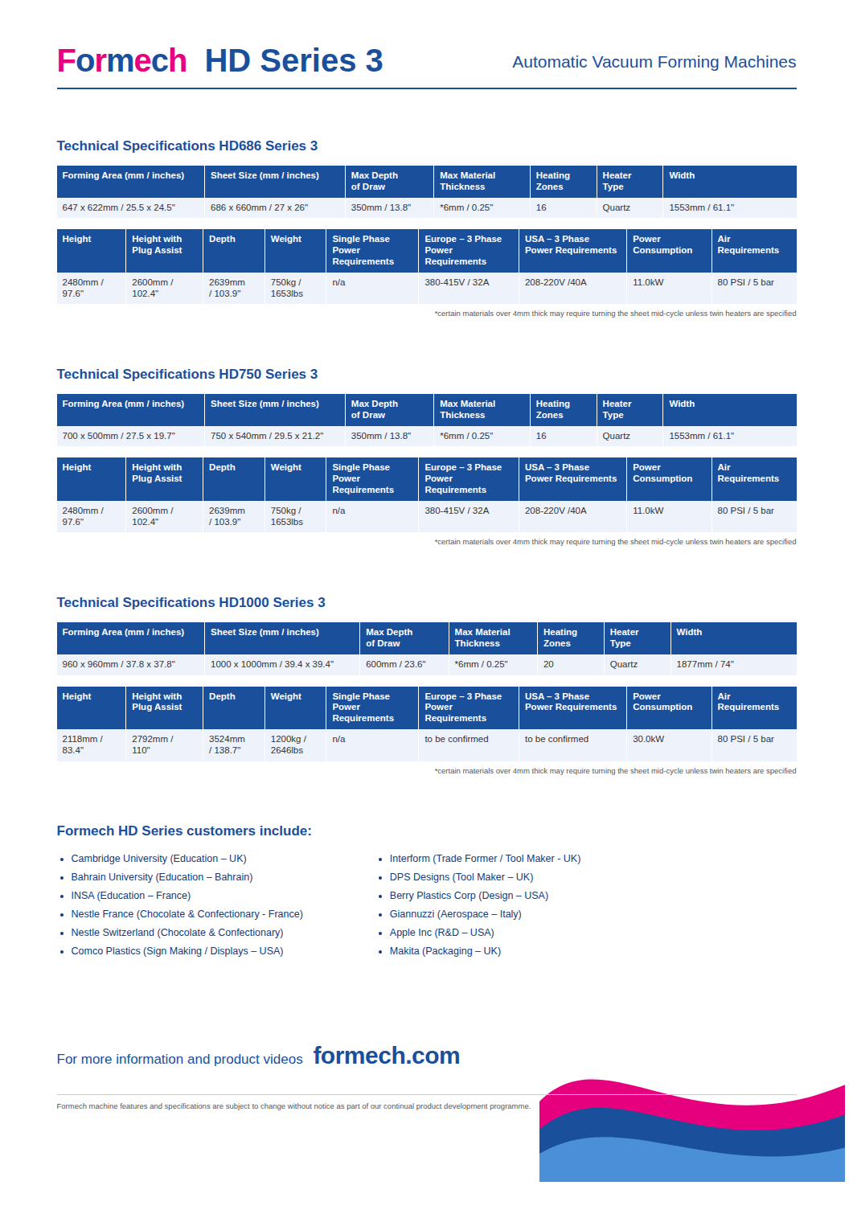Formech
HD Series 3
Automatic Vacuum Forming Machines
Technical Specifications HD686 Series 3
| Forming Area (mm / inches) | Sheet Size (mm / inches) | Max Depth of Draw | Max Material Thickness | Heating Zones | Heater Type | Width |
| --- | --- | --- | --- | --- | --- | --- |
| 647 x 622mm / 25.5 x 24.5" | 686 x 660mm / 27 x 26" | 350mm / 13.8" | *6mm / 0.25" | 16 | Quartz | 1553mm / 61.1" |
| Height | Height with Plug Assist | Depth | Weight | Single Phase Power Requirements | Europe – 3 Phase Power Requirements | USA – 3 Phase Power Requirements | Power Consumption | Air Requirements |
| --- | --- | --- | --- | --- | --- | --- | --- | --- |
| 2480mm / 97.6" | 2600mm / 102.4" | 2639mm / 103.9" | 750kg / 1653lbs | n/a | 380-415V / 32A | 208-220V /40A | 11.0kW | 80 PSI / 5 bar |
*certain materials over 4mm thick may require turning the sheet mid-cycle unless twin heaters are specified
Technical Specifications HD750 Series 3
| Forming Area (mm / inches) | Sheet Size (mm / inches) | Max Depth of Draw | Max Material Thickness | Heating Zones | Heater Type | Width |
| --- | --- | --- | --- | --- | --- | --- |
| 700 x 500mm / 27.5 x 19.7" | 750 x 540mm / 29.5 x 21.2" | 350mm / 13.8" | *6mm / 0.25" | 16 | Quartz | 1553mm / 61.1" |
| Height | Height with Plug Assist | Depth | Weight | Single Phase Power Requirements | Europe – 3 Phase Power Requirements | USA – 3 Phase Power Requirements | Power Consumption | Air Requirements |
| --- | --- | --- | --- | --- | --- | --- | --- | --- |
| 2480mm / 97.6" | 2600mm / 102.4" | 2639mm / 103.9" | 750kg / 1653lbs | n/a | 380-415V / 32A | 208-220V /40A | 11.0kW | 80 PSI / 5 bar |
*certain materials over 4mm thick may require turning the sheet mid-cycle unless twin heaters are specified
Technical Specifications HD1000 Series 3
| Forming Area (mm / inches) | Sheet Size (mm / inches) | Max Depth of Draw | Max Material Thickness | Heating Zones | Heater Type | Width |
| --- | --- | --- | --- | --- | --- | --- |
| 960 x 960mm / 37.8 x 37.8" | 1000 x 1000mm / 39.4 x 39.4" | 600mm / 23.6" | *6mm / 0.25" | 20 | Quartz | 1877mm / 74" |
| Height | Height with Plug Assist | Depth | Weight | Single Phase Power Requirements | Europe – 3 Phase Power Requirements | USA – 3 Phase Power Requirements | Power Consumption | Air Requirements |
| --- | --- | --- | --- | --- | --- | --- | --- | --- |
| 2118mm / 83.4" | 2792mm / 110" | 3524mm / 138.7" | 1200kg / 2646lbs | n/a | to be confirmed | to be confirmed | 30.0kW | 80 PSI / 5 bar |
*certain materials over 4mm thick may require turning the sheet mid-cycle unless twin heaters are specified
Formech HD Series customers include:
Cambridge University (Education – UK)
Bahrain University (Education – Bahrain)
INSA (Education – France)
Nestle France (Chocolate & Confectionary - France)
Nestle Switzerland (Chocolate & Confectionary)
Comco Plastics (Sign Making / Displays – USA)
Interform (Trade Former / Tool Maker - UK)
DPS Designs (Tool Maker – UK)
Berry Plastics Corp (Design – USA)
Giannuzzi (Aerospace – Italy)
Apple Inc (R&D – USA)
Makita (Packaging – UK)
For more information and product videos formech.com
Formech machine features and specifications are subject to change without notice as part of our continual product development programme.